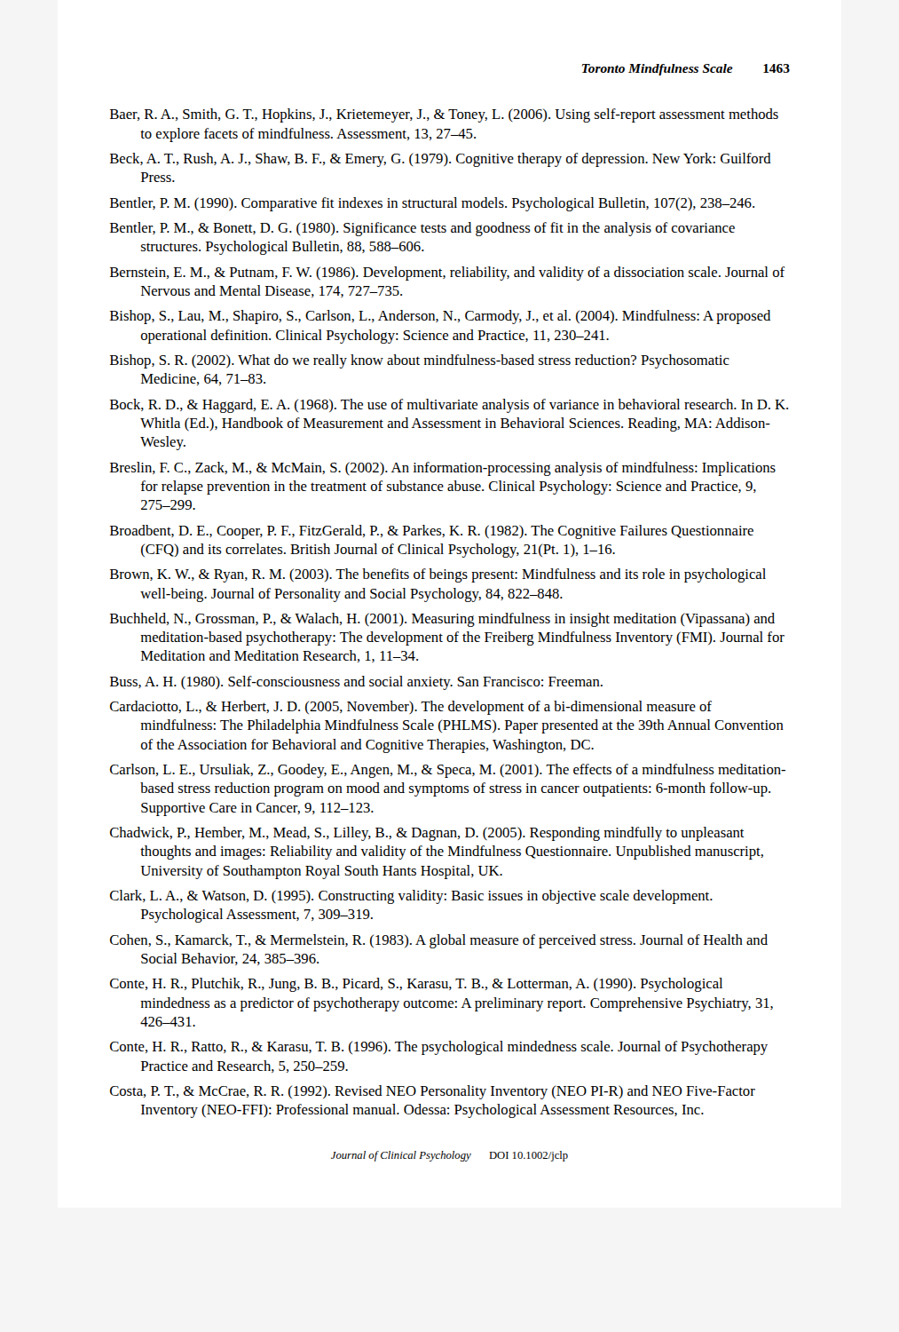Toronto Mindfulness Scale 1463
Baer, R. A., Smith, G. T., Hopkins, J., Krietemeyer, J., & Toney, L. (2006). Using self-report assessment methods to explore facets of mindfulness. Assessment, 13, 27–45.
Beck, A. T., Rush, A. J., Shaw, B. F., & Emery, G. (1979). Cognitive therapy of depression. New York: Guilford Press.
Bentler, P. M. (1990). Comparative fit indexes in structural models. Psychological Bulletin, 107(2), 238–246.
Bentler, P. M., & Bonett, D. G. (1980). Significance tests and goodness of fit in the analysis of covariance structures. Psychological Bulletin, 88, 588–606.
Bernstein, E. M., & Putnam, F. W. (1986). Development, reliability, and validity of a dissociation scale. Journal of Nervous and Mental Disease, 174, 727–735.
Bishop, S., Lau, M., Shapiro, S., Carlson, L., Anderson, N., Carmody, J., et al. (2004). Mindfulness: A proposed operational definition. Clinical Psychology: Science and Practice, 11, 230–241.
Bishop, S. R. (2002). What do we really know about mindfulness-based stress reduction? Psychosomatic Medicine, 64, 71–83.
Bock, R. D., & Haggard, E. A. (1968). The use of multivariate analysis of variance in behavioral research. In D. K. Whitla (Ed.), Handbook of Measurement and Assessment in Behavioral Sciences. Reading, MA: Addison-Wesley.
Breslin, F. C., Zack, M., & McMain, S. (2002). An information-processing analysis of mindfulness: Implications for relapse prevention in the treatment of substance abuse. Clinical Psychology: Science and Practice, 9, 275–299.
Broadbent, D. E., Cooper, P. F., FitzGerald, P., & Parkes, K. R. (1982). The Cognitive Failures Questionnaire (CFQ) and its correlates. British Journal of Clinical Psychology, 21(Pt. 1), 1–16.
Brown, K. W., & Ryan, R. M. (2003). The benefits of beings present: Mindfulness and its role in psychological well-being. Journal of Personality and Social Psychology, 84, 822–848.
Buchheld, N., Grossman, P., & Walach, H. (2001). Measuring mindfulness in insight meditation (Vipassana) and meditation-based psychotherapy: The development of the Freiberg Mindfulness Inventory (FMI). Journal for Meditation and Meditation Research, 1, 11–34.
Buss, A. H. (1980). Self-consciousness and social anxiety. San Francisco: Freeman.
Cardaciotto, L., & Herbert, J. D. (2005, November). The development of a bi-dimensional measure of mindfulness: The Philadelphia Mindfulness Scale (PHLMS). Paper presented at the 39th Annual Convention of the Association for Behavioral and Cognitive Therapies, Washington, DC.
Carlson, L. E., Ursuliak, Z., Goodey, E., Angen, M., & Speca, M. (2001). The effects of a mindfulness meditation-based stress reduction program on mood and symptoms of stress in cancer outpatients: 6-month follow-up. Supportive Care in Cancer, 9, 112–123.
Chadwick, P., Hember, M., Mead, S., Lilley, B., & Dagnan, D. (2005). Responding mindfully to unpleasant thoughts and images: Reliability and validity of the Mindfulness Questionnaire. Unpublished manuscript, University of Southampton Royal South Hants Hospital, UK.
Clark, L. A., & Watson, D. (1995). Constructing validity: Basic issues in objective scale development. Psychological Assessment, 7, 309–319.
Cohen, S., Kamarck, T., & Mermelstein, R. (1983). A global measure of perceived stress. Journal of Health and Social Behavior, 24, 385–396.
Conte, H. R., Plutchik, R., Jung, B. B., Picard, S., Karasu, T. B., & Lotterman, A. (1990). Psychological mindedness as a predictor of psychotherapy outcome: A preliminary report. Comprehensive Psychiatry, 31, 426–431.
Conte, H. R., Ratto, R., & Karasu, T. B. (1996). The psychological mindedness scale. Journal of Psychotherapy Practice and Research, 5, 250–259.
Costa, P. T., & McCrae, R. R. (1992). Revised NEO Personality Inventory (NEO PI-R) and NEO Five-Factor Inventory (NEO-FFI): Professional manual. Odessa: Psychological Assessment Resources, Inc.
Journal of Clinical Psychology DOI 10.1002/jclp